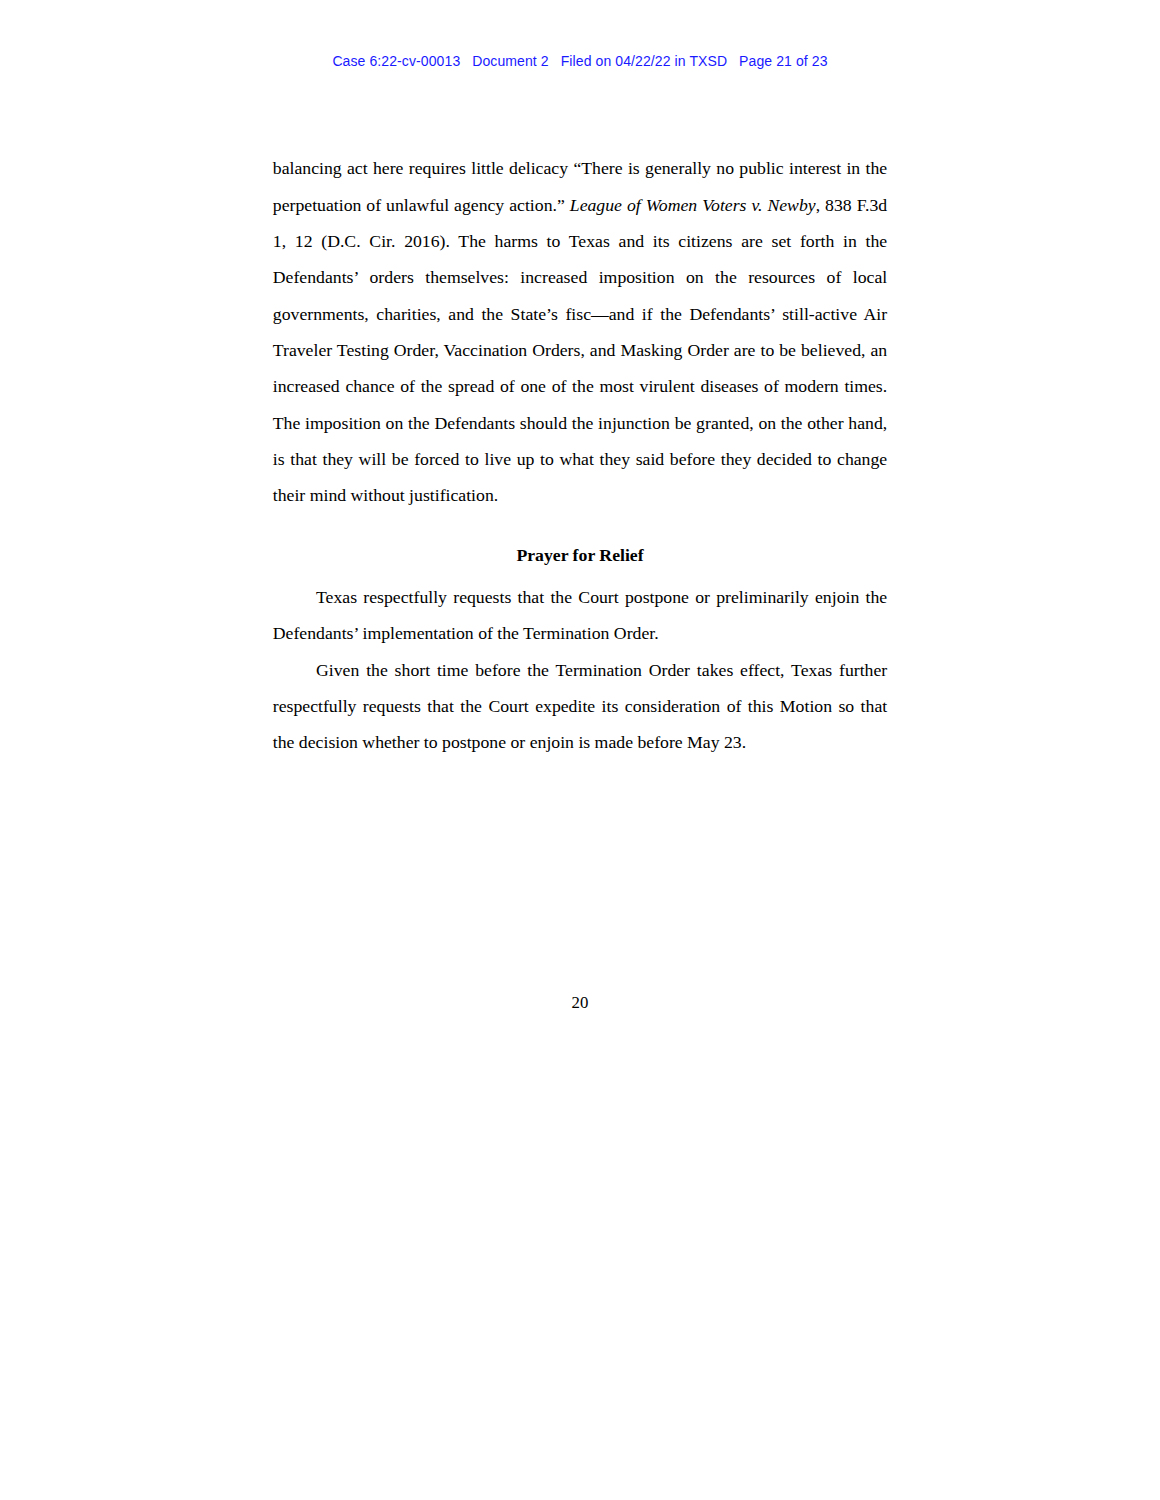Case 6:22-cv-00013 Document 2 Filed on 04/22/22 in TXSD Page 21 of 23
balancing act here requires little delicacy “There is generally no public interest in the perpetuation of unlawful agency action.” League of Women Voters v. Newby, 838 F.3d 1, 12 (D.C. Cir. 2016). The harms to Texas and its citizens are set forth in the Defendants’ orders themselves: increased imposition on the resources of local governments, charities, and the State’s fisc—and if the Defendants’ still-active Air Traveler Testing Order, Vaccination Orders, and Masking Order are to be believed, an increased chance of the spread of one of the most virulent diseases of modern times. The imposition on the Defendants should the injunction be granted, on the other hand, is that they will be forced to live up to what they said before they decided to change their mind without justification.
Prayer for Relief
Texas respectfully requests that the Court postpone or preliminarily enjoin the Defendants’ implementation of the Termination Order.
Given the short time before the Termination Order takes effect, Texas further respectfully requests that the Court expedite its consideration of this Motion so that the decision whether to postpone or enjoin is made before May 23.
20